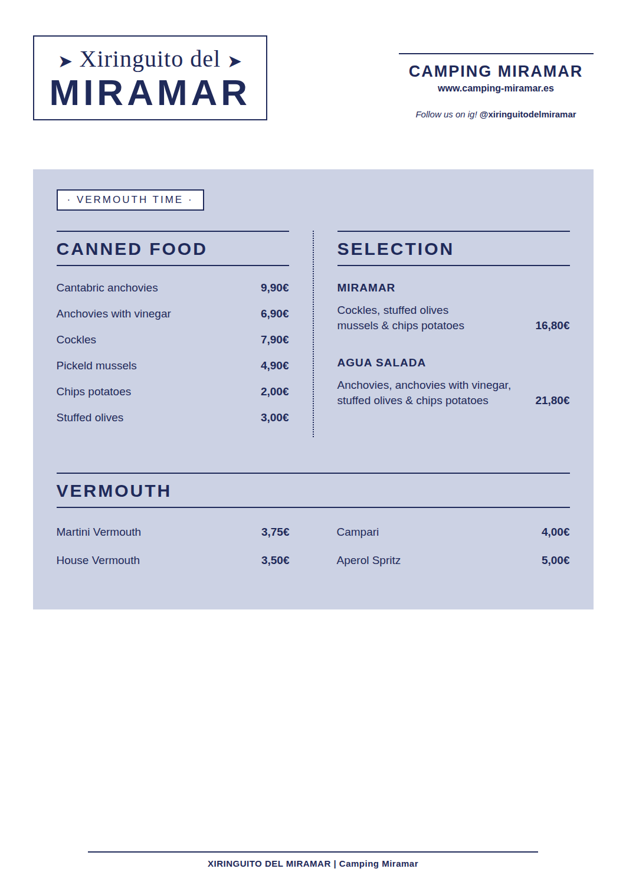➤ Xiringuito del ➤ MIRAMAR
CAMPING MIRAMAR
www.camping-miramar.es
Follow us on ig! @xiringuitodelmiramar
· VERMOUTH TIME ·
CANNED FOOD
Cantabric anchovies 9,90€
Anchovies with vinegar 6,90€
Cockles 7,90€
Pickeld mussels 4,90€
Chips potatoes 2,00€
Stuffed olives 3,00€
SELECTION
MIRAMAR
Cockles, stuffed olives
mussels & chips potatoes 16,80€
AGUA SALADA
Anchovies, anchovies with vinegar,
stuffed olives & chips potatoes 21,80€
VERMOUTH
Martini Vermouth 3,75€
House Vermouth 3,50€
Campari 4,00€
Aperol Spritz 5,00€
XIRINGUITO DEL MIRAMAR | Camping Miramar